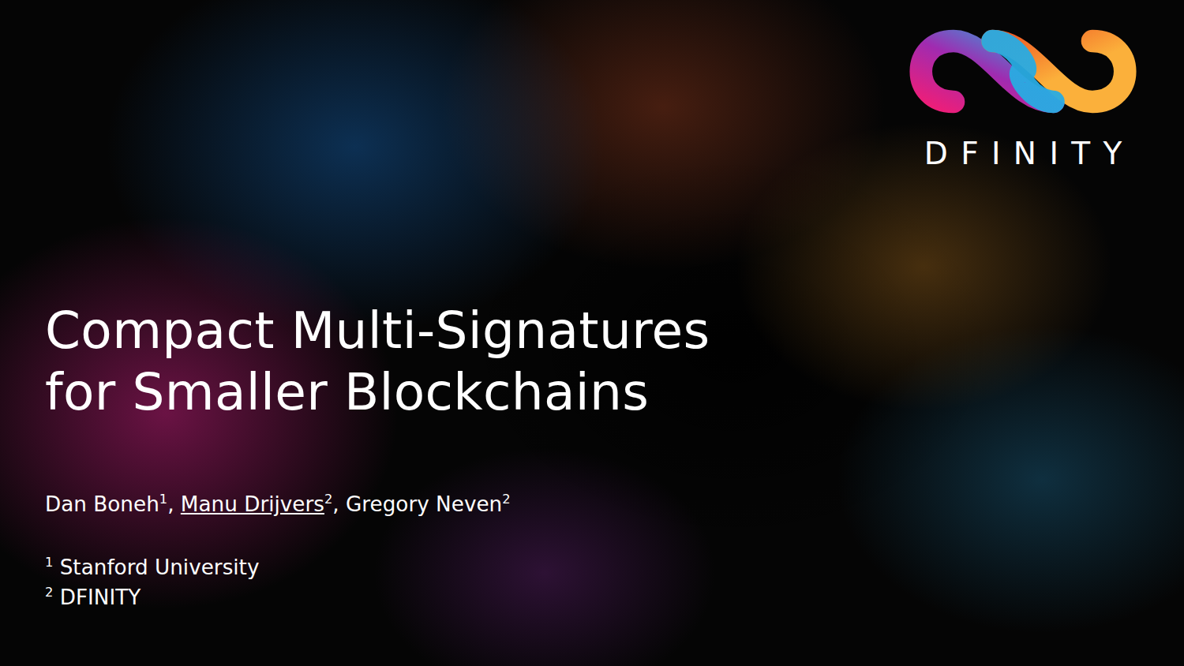DFINITY
Compact Multi-Signatures
for Smaller Blockchains
Dan Boneh1, Manu Drijvers2, Gregory Neven2
1 Stanford University
2 DFINITY